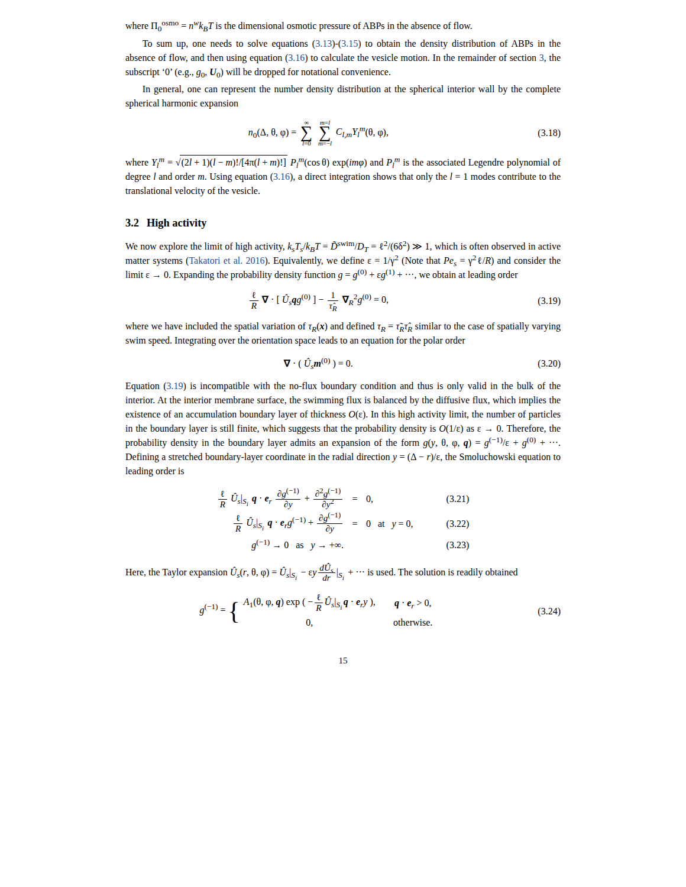where Π0osmo = nw kBT is the dimensional osmotic pressure of ABPs in the absence of flow.
To sum up, one needs to solve equations (3.13)-(3.15) to obtain the density distribution of ABPs in the absence of flow, and then using equation (3.16) to calculate the vesicle motion. In the remainder of section 3, the subscript ‘0’ (e.g., g0, U0) will be dropped for notational convenience.
In general, one can represent the number density distribution at the spherical interior wall by the complete spherical harmonic expansion
n0(Δ, θ, φ) = ∞∑l=0 m=l∑m=−l Cl,m Ylm(θ, φ),
(3.18)
where Ylm = √(2l + 1)(l − m)!/[4π(l + m)!] Plm(cos θ) exp(imφ) and Plm is the associated Legendre polynomial of degree l and order m. Using equation (3.16), a direct integration shows that only the l = 1 modes contribute to the translational velocity of the vesicle.
3.2 High activity
We now explore the limit of high activity, ksTs/kBT = D̃swim/DT = ℓ2/(6δ2) ≫ 1, which is often observed in active matter systems (Takatori et al. 2016). Equivalently, we define ε = 1/γ2 (Note that Pes = γ2ℓ/R) and consider the limit ε → 0. Expanding the probability density function g = g(0) + εg(1) + ···, we obtain at leading order
ℓR ∇ · [ Ûs qg(0) ] − 1 τ̂R ∇R2g(0) = 0,
(3.19)
where we have included the spatial variation of τR(x) and defined τR = τ̃R τ̂R similar to the case of spatially varying swim speed. Integrating over the orientation space leads to an equation for the polar order
∇ · ( Ûs m(0) ) = 0.
(3.20)
Equation (3.19) is incompatible with the no-flux boundary condition and thus is only valid in the bulk of the interior. At the interior membrane surface, the swimming flux is balanced by the diffusive flux, which implies the existence of an accumulation boundary layer of thickness O(ε). In this high activity limit, the number of particles in the boundary layer is still finite, which suggests that the probability density is O(1/ε) as ε → 0. Therefore, the probability density in the boundary layer admits an expansion of the form g(y, θ, φ, q) = g(−1)/ε + g(0) + ···. Defining a stretched boundary-layer coordinate in the radial direction y = (Δ − r)/ε, the Smoluchowski equation to leading order is
| ℓ R Û s / S i q · e r ∂ g (−1) ∂ y + ∂ 2 g (−1) ∂ y 2 | = | 0, | (3.21) |
| ℓ R Û s / S i q · e r g (−1) + ∂ g (−1) ∂ y | = | 0 at y = 0, | (3.22) |
| g (−1) → 0 as y → +∞. | | | (3.23) |
Here, the Taylor expansion Ûs(r, θ, φ) = Ûs|Si − εydÛs dr|Si + ··· is used. The solution is readily obtained
g(−1) = {
| A 1 (θ, φ, q ) exp ( − ℓ R Û s / S i q · e r y ), | q · e r > 0, |
| 0, | otherwise. |
(3.24)
15